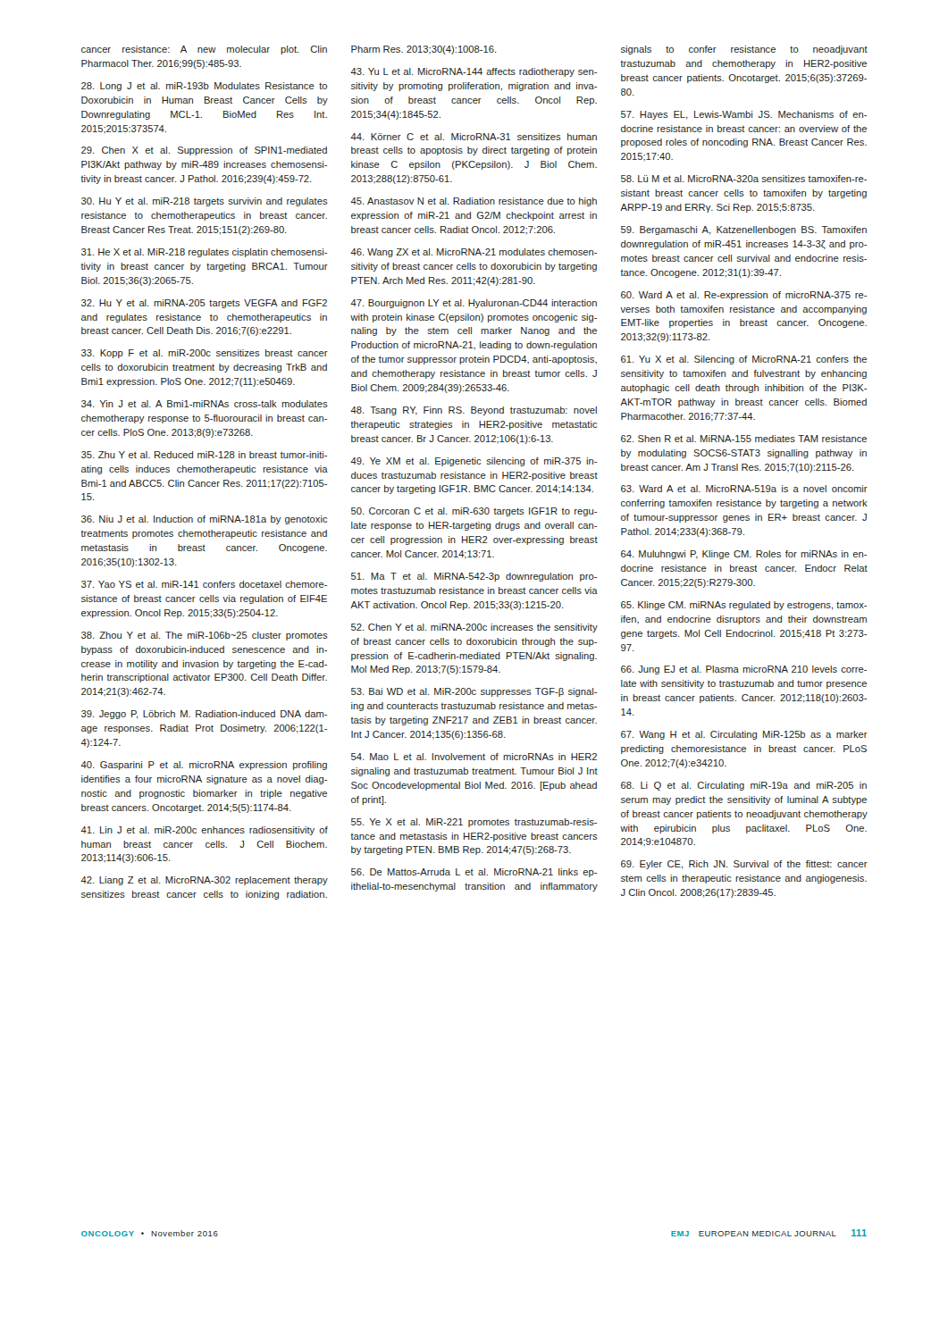cancer resistance: A new molecular plot. Clin Pharmacol Ther. 2016;99(5):485-93.
28. Long J et al. miR-193b Modulates Resistance to Doxorubicin in Human Breast Cancer Cells by Downregulating MCL-1. BioMed Res Int. 2015;2015:373574.
29. Chen X et al. Suppression of SPIN1-mediated PI3K/Akt pathway by miR-489 increases chemosensitivity in breast cancer. J Pathol. 2016;239(4):459-72.
30. Hu Y et al. miR-218 targets survivin and regulates resistance to chemotherapeutics in breast cancer. Breast Cancer Res Treat. 2015;151(2):269-80.
31. He X et al. MiR-218 regulates cisplatin chemosensitivity in breast cancer by targeting BRCA1. Tumour Biol. 2015;36(3):2065-75.
32. Hu Y et al. miRNA-205 targets VEGFA and FGF2 and regulates resistance to chemotherapeutics in breast cancer. Cell Death Dis. 2016;7(6):e2291.
33. Kopp F et al. miR-200c sensitizes breast cancer cells to doxorubicin treatment by decreasing TrkB and Bmi1 expression. PloS One. 2012;7(11):e50469.
34. Yin J et al. A Bmi1-miRNAs cross-talk modulates chemotherapy response to 5-fluorouracil in breast cancer cells. PloS One. 2013;8(9):e73268.
35. Zhu Y et al. Reduced miR-128 in breast tumor-initiating cells induces chemotherapeutic resistance via Bmi-1 and ABCC5. Clin Cancer Res. 2011;17(22):7105-15.
36. Niu J et al. Induction of miRNA-181a by genotoxic treatments promotes chemotherapeutic resistance and metastasis in breast cancer. Oncogene. 2016;35(10):1302-13.
37. Yao YS et al. miR-141 confers docetaxel chemoresistance of breast cancer cells via regulation of EIF4E expression. Oncol Rep. 2015;33(5):2504-12.
38. Zhou Y et al. The miR-106b~25 cluster promotes bypass of doxorubicin-induced senescence and increase in motility and invasion by targeting the E-cadherin transcriptional activator EP300. Cell Death Differ. 2014;21(3):462-74.
39. Jeggo P, Löbrich M. Radiation-induced DNA damage responses. Radiat Prot Dosimetry. 2006;122(1-4):124-7.
40. Gasparini P et al. microRNA expression profiling identifies a four microRNA signature as a novel diagnostic and prognostic biomarker in triple negative breast cancers. Oncotarget. 2014;5(5):1174-84.
41. Lin J et al. miR-200c enhances radiosensitivity of human breast cancer cells. J Cell Biochem. 2013;114(3):606-15.
42. Liang Z et al. MicroRNA-302 replacement therapy sensitizes breast cancer cells to ionizing radiation. Pharm Res. 2013;30(4):1008-16.
43. Yu L et al. MicroRNA-144 affects radiotherapy sensitivity by promoting proliferation, migration and invasion of breast cancer cells. Oncol Rep. 2015;34(4):1845-52.
44. Körner C et al. MicroRNA-31 sensitizes human breast cells to apoptosis by direct targeting of protein kinase C epsilon (PKCepsilon). J Biol Chem. 2013;288(12):8750-61.
45. Anastasov N et al. Radiation resistance due to high expression of miR-21 and G2/M checkpoint arrest in breast cancer cells. Radiat Oncol. 2012;7:206.
46. Wang ZX et al. MicroRNA-21 modulates chemosensitivity of breast cancer cells to doxorubicin by targeting PTEN. Arch Med Res. 2011;42(4):281-90.
47. Bourguignon LY et al. Hyaluronan-CD44 interaction with protein kinase C(epsilon) promotes oncogenic signaling by the stem cell marker Nanog and the Production of microRNA-21, leading to down-regulation of the tumor suppressor protein PDCD4, anti-apoptosis, and chemotherapy resistance in breast tumor cells. J Biol Chem. 2009;284(39):26533-46.
48. Tsang RY, Finn RS. Beyond trastuzumab: novel therapeutic strategies in HER2-positive metastatic breast cancer. Br J Cancer. 2012;106(1):6-13.
49. Ye XM et al. Epigenetic silencing of miR-375 induces trastuzumab resistance in HER2-positive breast cancer by targeting IGF1R. BMC Cancer. 2014;14:134.
50. Corcoran C et al. miR-630 targets IGF1R to regulate response to HER-targeting drugs and overall cancer cell progression in HER2 over-expressing breast cancer. Mol Cancer. 2014;13:71.
51. Ma T et al. MiRNA-542-3p downregulation promotes trastuzumab resistance in breast cancer cells via AKT activation. Oncol Rep. 2015;33(3):1215-20.
52. Chen Y et al. miRNA-200c increases the sensitivity of breast cancer cells to doxorubicin through the suppression of E-cadherin-mediated PTEN/Akt signaling. Mol Med Rep. 2013;7(5):1579-84.
53. Bai WD et al. MiR-200c suppresses TGF-β signaling and counteracts trastuzumab resistance and metastasis by targeting ZNF217 and ZEB1 in breast cancer. Int J Cancer. 2014;135(6):1356-68.
54. Mao L et al. Involvement of microRNAs in HER2 signaling and trastuzumab treatment. Tumour Biol J Int Soc Oncodevelopmental Biol Med. 2016. [Epub ahead of print].
55. Ye X et al. MiR-221 promotes trastuzumab-resistance and metastasis in HER2-positive breast cancers by targeting PTEN. BMB Rep. 2014;47(5):268-73.
56. De Mattos-Arruda L et al. MicroRNA-21 links epithelial-to-mesenchymal transition and inflammatory signals to confer resistance to neoadjuvant trastuzumab and chemotherapy in HER2-positive breast cancer patients. Oncotarget. 2015;6(35):37269-80.
57. Hayes EL, Lewis-Wambi JS. Mechanisms of endocrine resistance in breast cancer: an overview of the proposed roles of noncoding RNA. Breast Cancer Res. 2015;17:40.
58. Lü M et al. MicroRNA-320a sensitizes tamoxifen-resistant breast cancer cells to tamoxifen by targeting ARPP-19 and ERRγ. Sci Rep. 2015;5:8735.
59. Bergamaschi A, Katzenellenbogen BS. Tamoxifen downregulation of miR-451 increases 14-3-3ζ and promotes breast cancer cell survival and endocrine resistance. Oncogene. 2012;31(1):39-47.
60. Ward A et al. Re-expression of microRNA-375 reverses both tamoxifen resistance and accompanying EMT-like properties in breast cancer. Oncogene. 2013;32(9):1173-82.
61. Yu X et al. Silencing of MicroRNA-21 confers the sensitivity to tamoxifen and fulvestrant by enhancing autophagic cell death through inhibition of the PI3K-AKT-mTOR pathway in breast cancer cells. Biomed Pharmacother. 2016;77:37-44.
62. Shen R et al. MiRNA-155 mediates TAM resistance by modulating SOCS6-STAT3 signalling pathway in breast cancer. Am J Transl Res. 2015;7(10):2115-26.
63. Ward A et al. MicroRNA-519a is a novel oncomir conferring tamoxifen resistance by targeting a network of tumour-suppressor genes in ER+ breast cancer. J Pathol. 2014;233(4):368-79.
64. Muluhngwi P, Klinge CM. Roles for miRNAs in endocrine resistance in breast cancer. Endocr Relat Cancer. 2015;22(5):R279-300.
65. Klinge CM. miRNAs regulated by estrogens, tamoxifen, and endocrine disruptors and their downstream gene targets. Mol Cell Endocrinol. 2015;418 Pt 3:273-97.
66. Jung EJ et al. Plasma microRNA 210 levels correlate with sensitivity to trastuzumab and tumor presence in breast cancer patients. Cancer. 2012;118(10):2603-14.
67. Wang H et al. Circulating MiR-125b as a marker predicting chemoresistance in breast cancer. PLoS One. 2012;7(4):e34210.
68. Li Q et al. Circulating miR-19a and miR-205 in serum may predict the sensitivity of luminal A subtype of breast cancer patients to neoadjuvant chemotherapy with epirubicin plus paclitaxel. PLoS One. 2014;9:e104870.
69. Eyler CE, Rich JN. Survival of the fittest: cancer stem cells in therapeutic resistance and angiogenesis. J Clin Oncol. 2008;26(17):2839-45.
ONCOLOGY • November 2016
EMJ EUROPEAN MEDICAL JOURNAL 111